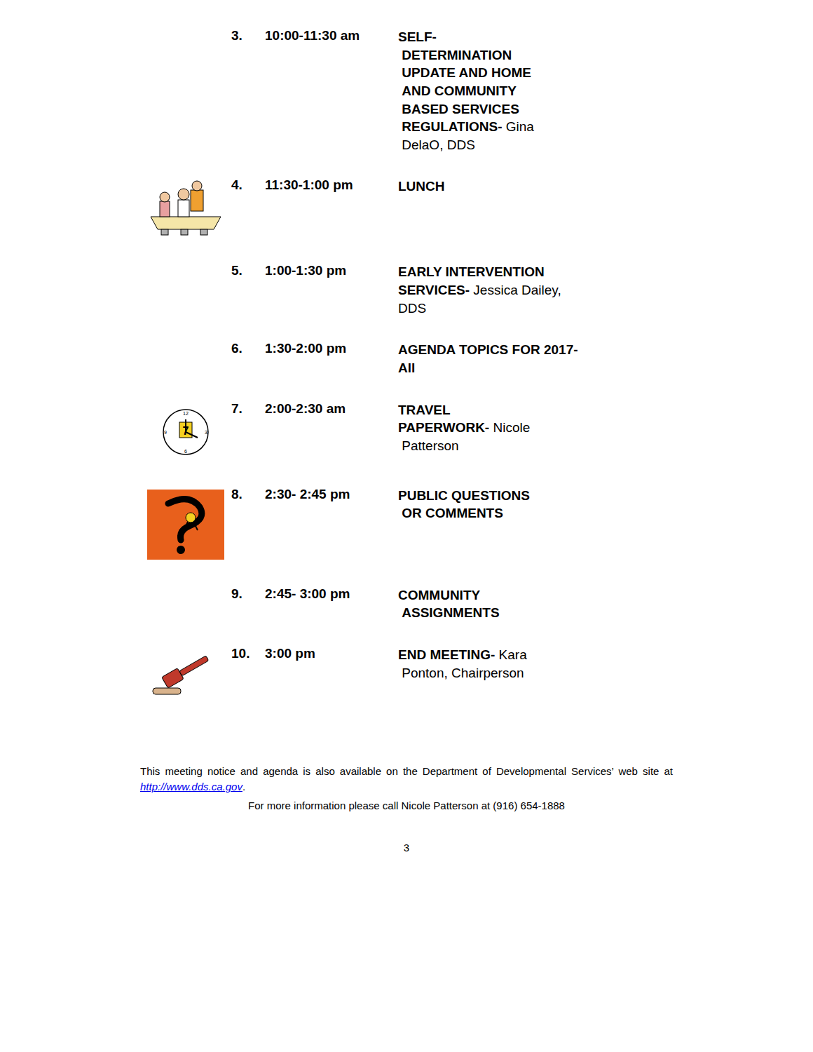3.
10:00-11:30 am
SELF-
DETERMINATION
UPDATE AND HOME
AND COMMUNITY
BASED SERVICES
REGULATIONS- Gina
DelaO, DDS
4.
11:30-1:00 pm
LUNCH
5.
1:00-1:30 pm
EARLY INTERVENTION
SERVICES- Jessica Dailey,
DDS
6.
1:30-2:00 pm
AGENDA TOPICS FOR 2017-
All
12 3 6 9 7
7.
2:00-2:30 am
TRAVEL
PAPERWORK- Nicole
Patterson
8.
2:30- 2:45 pm
PUBLIC QUESTIONS
OR COMMENTS
9.
2:45- 3:00 pm
COMMUNITY
ASSIGNMENTS
10.
3:00 pm
END MEETING- Kara
Ponton, Chairperson
This meeting notice and agenda is also available on the Department of Developmental Services’ web site at http://www.dds.ca.gov.
For more information please call Nicole Patterson at (916) 654-1888
3